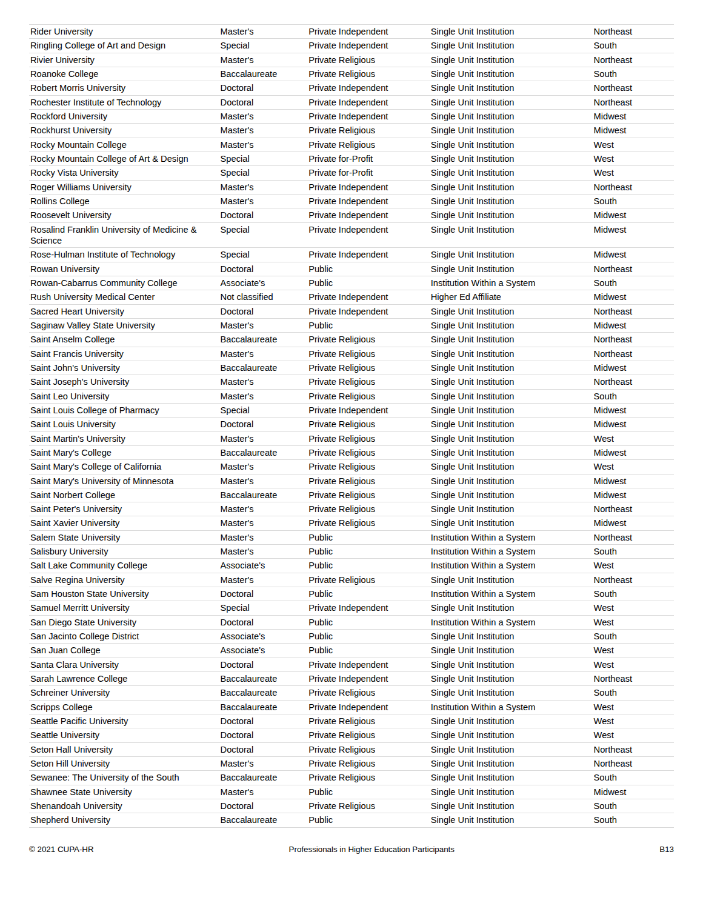| Rider University | Master's | Private Independent | Single Unit Institution | Northeast |
| Ringling College of Art and Design | Special | Private Independent | Single Unit Institution | South |
| Rivier University | Master's | Private Religious | Single Unit Institution | Northeast |
| Roanoke College | Baccalaureate | Private Religious | Single Unit Institution | South |
| Robert Morris University | Doctoral | Private Independent | Single Unit Institution | Northeast |
| Rochester Institute of Technology | Doctoral | Private Independent | Single Unit Institution | Northeast |
| Rockford University | Master's | Private Independent | Single Unit Institution | Midwest |
| Rockhurst University | Master's | Private Religious | Single Unit Institution | Midwest |
| Rocky Mountain College | Master's | Private Religious | Single Unit Institution | West |
| Rocky Mountain College of Art & Design | Special | Private for-Profit | Single Unit Institution | West |
| Rocky Vista University | Special | Private for-Profit | Single Unit Institution | West |
| Roger Williams University | Master's | Private Independent | Single Unit Institution | Northeast |
| Rollins College | Master's | Private Independent | Single Unit Institution | South |
| Roosevelt University | Doctoral | Private Independent | Single Unit Institution | Midwest |
| Rosalind Franklin University of Medicine & Science | Special | Private Independent | Single Unit Institution | Midwest |
| Rose-Hulman Institute of Technology | Special | Private Independent | Single Unit Institution | Midwest |
| Rowan University | Doctoral | Public | Single Unit Institution | Northeast |
| Rowan-Cabarrus Community College | Associate's | Public | Institution Within a System | South |
| Rush University Medical Center | Not classified | Private Independent | Higher Ed Affiliate | Midwest |
| Sacred Heart University | Doctoral | Private Independent | Single Unit Institution | Northeast |
| Saginaw Valley State University | Master's | Public | Single Unit Institution | Midwest |
| Saint Anselm College | Baccalaureate | Private Religious | Single Unit Institution | Northeast |
| Saint Francis University | Master's | Private Religious | Single Unit Institution | Northeast |
| Saint John's University | Baccalaureate | Private Religious | Single Unit Institution | Midwest |
| Saint Joseph's University | Master's | Private Religious | Single Unit Institution | Northeast |
| Saint Leo University | Master's | Private Religious | Single Unit Institution | South |
| Saint Louis College of Pharmacy | Special | Private Independent | Single Unit Institution | Midwest |
| Saint Louis University | Doctoral | Private Religious | Single Unit Institution | Midwest |
| Saint Martin's University | Master's | Private Religious | Single Unit Institution | West |
| Saint Mary's College | Baccalaureate | Private Religious | Single Unit Institution | Midwest |
| Saint Mary's College of California | Master's | Private Religious | Single Unit Institution | West |
| Saint Mary's University of Minnesota | Master's | Private Religious | Single Unit Institution | Midwest |
| Saint Norbert College | Baccalaureate | Private Religious | Single Unit Institution | Midwest |
| Saint Peter's University | Master's | Private Religious | Single Unit Institution | Northeast |
| Saint Xavier University | Master's | Private Religious | Single Unit Institution | Midwest |
| Salem State University | Master's | Public | Institution Within a System | Northeast |
| Salisbury University | Master's | Public | Institution Within a System | South |
| Salt Lake Community College | Associate's | Public | Institution Within a System | West |
| Salve Regina University | Master's | Private Religious | Single Unit Institution | Northeast |
| Sam Houston State University | Doctoral | Public | Institution Within a System | South |
| Samuel Merritt University | Special | Private Independent | Single Unit Institution | West |
| San Diego State University | Doctoral | Public | Institution Within a System | West |
| San Jacinto College District | Associate's | Public | Single Unit Institution | South |
| San Juan College | Associate's | Public | Single Unit Institution | West |
| Santa Clara University | Doctoral | Private Independent | Single Unit Institution | West |
| Sarah Lawrence College | Baccalaureate | Private Independent | Single Unit Institution | Northeast |
| Schreiner University | Baccalaureate | Private Religious | Single Unit Institution | South |
| Scripps College | Baccalaureate | Private Independent | Institution Within a System | West |
| Seattle Pacific University | Doctoral | Private Religious | Single Unit Institution | West |
| Seattle University | Doctoral | Private Religious | Single Unit Institution | West |
| Seton Hall University | Doctoral | Private Religious | Single Unit Institution | Northeast |
| Seton Hill University | Master's | Private Religious | Single Unit Institution | Northeast |
| Sewanee: The University of the South | Baccalaureate | Private Religious | Single Unit Institution | South |
| Shawnee State University | Master's | Public | Single Unit Institution | Midwest |
| Shenandoah University | Doctoral | Private Religious | Single Unit Institution | South |
| Shepherd University | Baccalaureate | Public | Single Unit Institution | South |
© 2021 CUPA-HR
Professionals in Higher Education Participants
B13